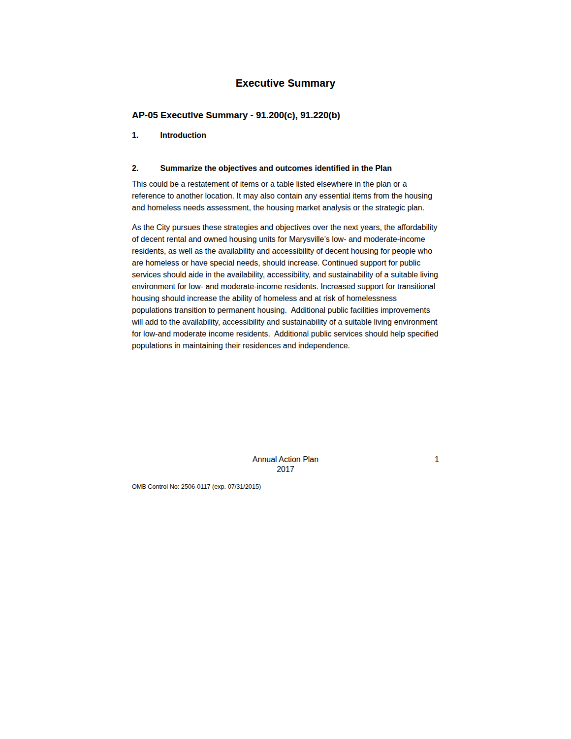Executive Summary
AP-05 Executive Summary - 91.200(c), 91.220(b)
1. Introduction
2. Summarize the objectives and outcomes identified in the Plan
This could be a restatement of items or a table listed elsewhere in the plan or a reference to another location. It may also contain any essential items from the housing and homeless needs assessment, the housing market analysis or the strategic plan.
As the City pursues these strategies and objectives over the next years, the affordability of decent rental and owned housing units for Marysville’s low- and moderate-income residents, as well as the availability and accessibility of decent housing for people who are homeless or have special needs, should increase. Continued support for public services should aide in the availability, accessibility, and sustainability of a suitable living environment for low- and moderate-income residents. Increased support for transitional housing should increase the ability of homeless and at risk of homelessness populations transition to permanent housing. Additional public facilities improvements will add to the availability, accessibility and sustainability of a suitable living environment for low-and moderate income residents. Additional public services should help specified populations in maintaining their residences and independence.
Annual Action Plan
2017 1
OMB Control No: 2506-0117 (exp. 07/31/2015)